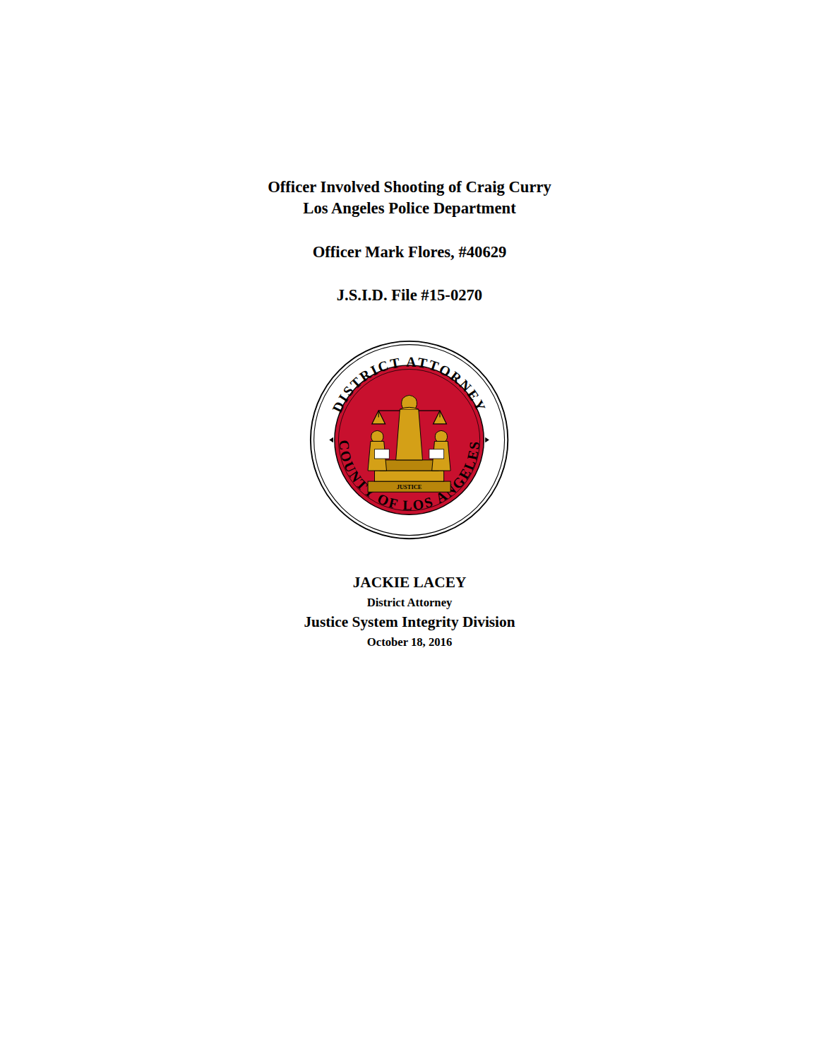Officer Involved Shooting of Craig Curry
Los Angeles Police Department
Officer Mark Flores, #40629
J.S.I.D. File #15-0270
DISTRICT ATTORNEY COUNTY OF LOS ANGELES JUSTICE
JACKIE LACEY
District Attorney
Justice System Integrity Division
October 18, 2016